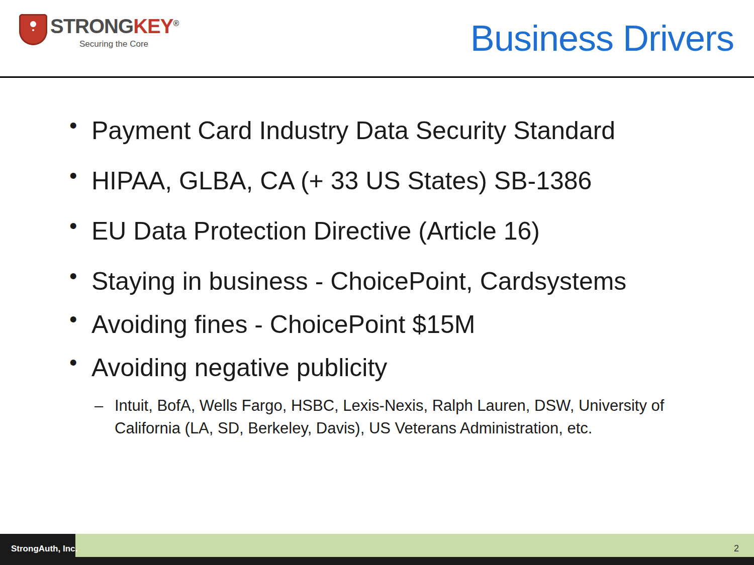STRONG KEY®
Securing the Core
Business Drivers
Payment Card Industry Data Security Standard
HIPAA, GLBA, CA (+ 33 US States) SB-1386
EU Data Protection Directive (Article 16)
Staying in business - ChoicePoint, Cardsystems
Avoiding fines - ChoicePoint $15M
Avoiding negative publicity
Intuit, BofA, Wells Fargo, HSBC, Lexis-Nexis, Ralph Lauren, DSW, University of California (LA, SD, Berkeley, Davis), US Veterans Administration, etc.
StrongAuth, Inc.
2